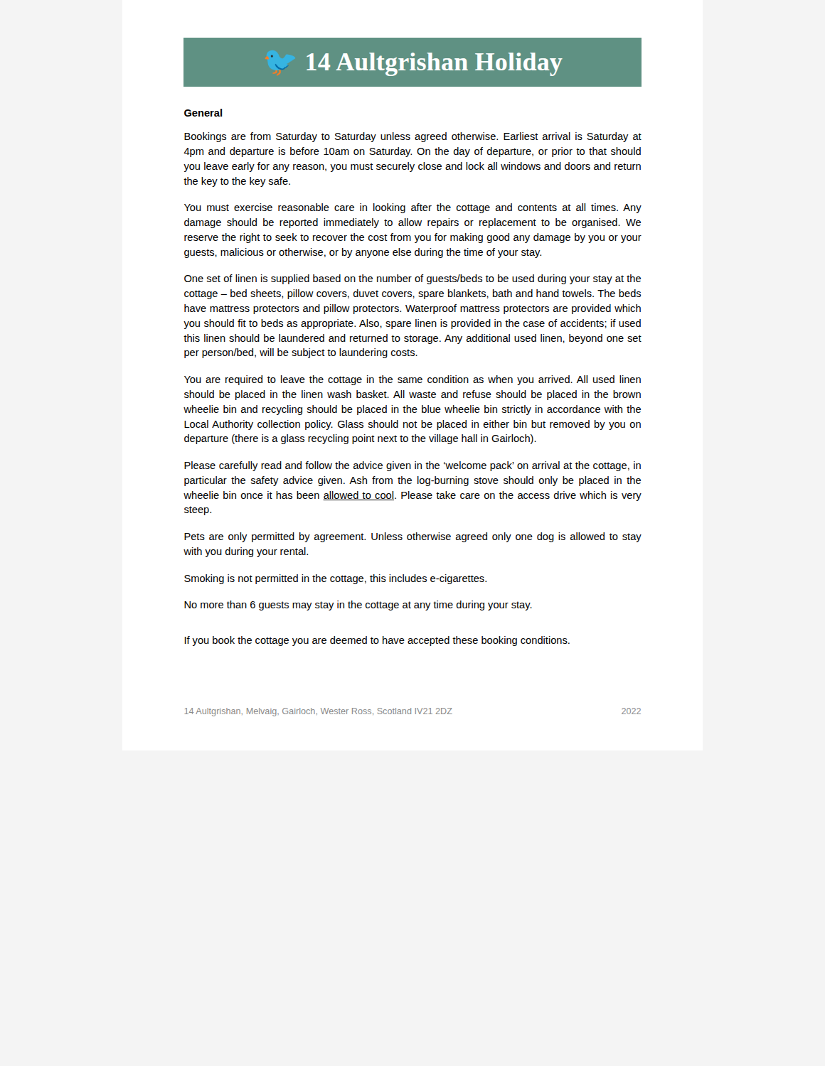🐦 14 Aultgrishan Holiday
General
Bookings are from Saturday to Saturday unless agreed otherwise. Earliest arrival is Saturday at 4pm and departure is before 10am on Saturday. On the day of departure, or prior to that should you leave early for any reason, you must securely close and lock all windows and doors and return the key to the key safe.
You must exercise reasonable care in looking after the cottage and contents at all times. Any damage should be reported immediately to allow repairs or replacement to be organised. We reserve the right to seek to recover the cost from you for making good any damage by you or your guests, malicious or otherwise, or by anyone else during the time of your stay.
One set of linen is supplied based on the number of guests/beds to be used during your stay at the cottage – bed sheets, pillow covers, duvet covers, spare blankets, bath and hand towels. The beds have mattress protectors and pillow protectors. Waterproof mattress protectors are provided which you should fit to beds as appropriate. Also, spare linen is provided in the case of accidents; if used this linen should be laundered and returned to storage. Any additional used linen, beyond one set per person/bed, will be subject to laundering costs.
You are required to leave the cottage in the same condition as when you arrived. All used linen should be placed in the linen wash basket. All waste and refuse should be placed in the brown wheelie bin and recycling should be placed in the blue wheelie bin strictly in accordance with the Local Authority collection policy. Glass should not be placed in either bin but removed by you on departure (there is a glass recycling point next to the village hall in Gairloch).
Please carefully read and follow the advice given in the ‘welcome pack’ on arrival at the cottage, in particular the safety advice given. Ash from the log-burning stove should only be placed in the wheelie bin once it has been allowed to cool. Please take care on the access drive which is very steep.
Pets are only permitted by agreement. Unless otherwise agreed only one dog is allowed to stay with you during your rental.
Smoking is not permitted in the cottage, this includes e-cigarettes.
No more than 6 guests may stay in the cottage at any time during your stay.
If you book the cottage you are deemed to have accepted these booking conditions.
14 Aultgrishan, Melvaig, Gairloch, Wester Ross, Scotland IV21 2DZ 2022